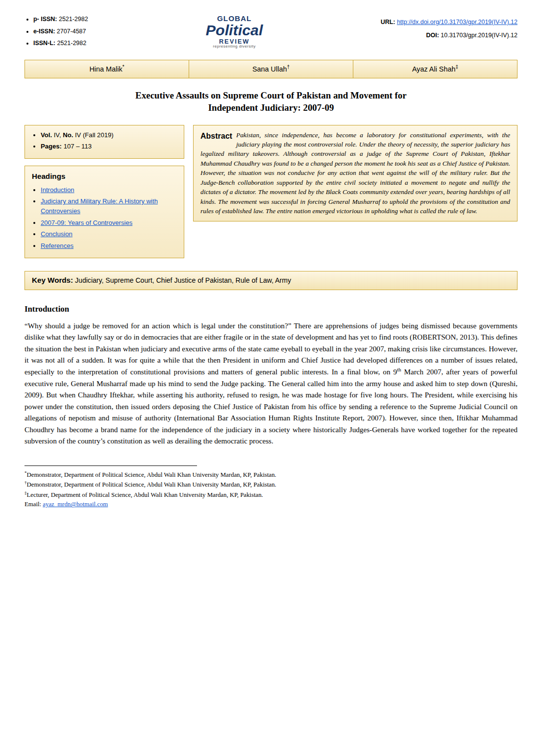p- ISSN: 2521-2982
e-ISSN: 2707-4587
ISSN-L: 2521-2982
GLOBAL
Political
REVIEW
representing diversity
URL: http://dx.doi.org/10.31703/gpr.2019(IV-IV).12
DOI: 10.31703/gpr.2019(IV-IV).12
Hina Malik*
Sana Ullah†
Ayaz Ali Shah‡
Executive Assaults on Supreme Court of Pakistan and Movement for
Independent Judiciary: 2007-09
Vol. IV, No. IV (Fall 2019)
Pages: 107 – 113
Headings
Introduction
Judiciary and Military Rule: A History with Controversies
2007-09: Years of Controversies
Conclusion
References
Abstract Pakistan, since independence, has become a laboratory for constitutional experiments, with the judiciary playing the most controversial role. Under the theory of necessity, the superior judiciary has legalized military takeovers. Although controversial as a judge of the Supreme Court of Pakistan, Iftekhar Muhammad Chaudhry was found to be a changed person the moment he took his seat as a Chief Justice of Pakistan. However, the situation was not conducive for any action that went against the will of the military ruler. But the Judge-Bench collaboration supported by the entire civil society initiated a movement to negate and nullify the dictates of a dictator. The movement led by the Black Coats community extended over years, bearing hardships of all kinds. The movement was successful in forcing General Musharraf to uphold the provisions of the constitution and rules of established law. The entire nation emerged victorious in upholding what is called the rule of law.
Key Words: Judiciary, Supreme Court, Chief Justice of Pakistan, Rule of Law, Army
Introduction
“Why should a judge be removed for an action which is legal under the constitution?” There are apprehensions of judges being dismissed because governments dislike what they lawfully say or do in democracies that are either fragile or in the state of development and has yet to find roots (ROBERTSON, 2013). This defines the situation the best in Pakistan when judiciary and executive arms of the state came eyeball to eyeball in the year 2007, making crisis like circumstances. However, it was not all of a sudden. It was for quite a while that the then President in uniform and Chief Justice had developed differences on a number of issues related, especially to the interpretation of constitutional provisions and matters of general public interests. In a final blow, on 9th March 2007, after years of powerful executive rule, General Musharraf made up his mind to send the Judge packing. The General called him into the army house and asked him to step down (Qureshi, 2009). But when Chaudhry Iftekhar, while asserting his authority, refused to resign, he was made hostage for five long hours. The President, while exercising his power under the constitution, then issued orders deposing the Chief Justice of Pakistan from his office by sending a reference to the Supreme Judicial Council on allegations of nepotism and misuse of authority (International Bar Association Human Rights Institute Report, 2007). However, since then, Iftikhar Muhammad Choudhry has become a brand name for the independence of the judiciary in a society where historically Judges-Generals have worked together for the repeated subversion of the country’s constitution as well as derailing the democratic process.
*Demonstrator, Department of Political Science, Abdul Wali Khan University Mardan, KP, Pakistan.
†Demonstrator, Department of Political Science, Abdul Wali Khan University Mardan, KP, Pakistan.
‡Lecturer, Department of Political Science, Abdul Wali Khan University Mardan, KP, Pakistan.
Email: ayaz_mrdn@hotmail.com